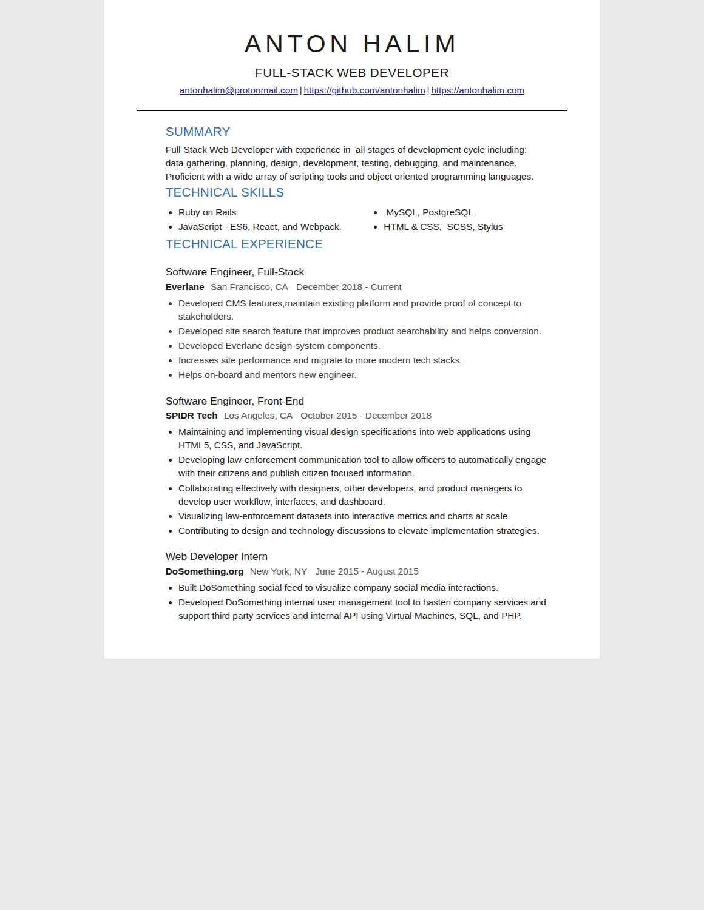Anton Halim
FULL-STACK WEB DEVELOPER
antonhalim@protonmail.com|https://github.com/antonhalim|https://antonhalim.com
SUMMARY
Full-Stack Web Developer with experience in all stages of development cycle including: data gathering, planning, design, development, testing, debugging, and maintenance. Proficient with a wide array of scripting tools and object oriented programming languages.
TECHNICAL SKILLS
Ruby on Rails
JavaScript - ES6, React, and Webpack.
MySQL, PostgreSQL
HTML & CSS, SCSS, Stylus
TECHNICAL EXPERIENCE
Software Engineer, Full-Stack
Everlane San Francisco, CA December 2018 - Current
Developed CMS features,maintain existing platform and provide proof of concept to stakeholders.
Developed site search feature that improves product searchability and helps conversion.
Developed Everlane design-system components.
Increases site performance and migrate to more modern tech stacks.
Helps on-board and mentors new engineer.
Software Engineer, Front-End
SPIDR Tech Los Angeles, CA October 2015 - December 2018
Maintaining and implementing visual design specifications into web applications using HTML5, CSS, and JavaScript.
Developing law-enforcement communication tool to allow officers to automatically engage with their citizens and publish citizen focused information.
Collaborating effectively with designers, other developers, and product managers to develop user workflow, interfaces, and dashboard.
Visualizing law-enforcement datasets into interactive metrics and charts at scale.
Contributing to design and technology discussions to elevate implementation strategies.
Web Developer Intern
DoSomething.org New York, NY June 2015 - August 2015
Built DoSomething social feed to visualize company social media interactions.
Developed DoSomething internal user management tool to hasten company services and support third party services and internal API using Virtual Machines, SQL, and PHP.